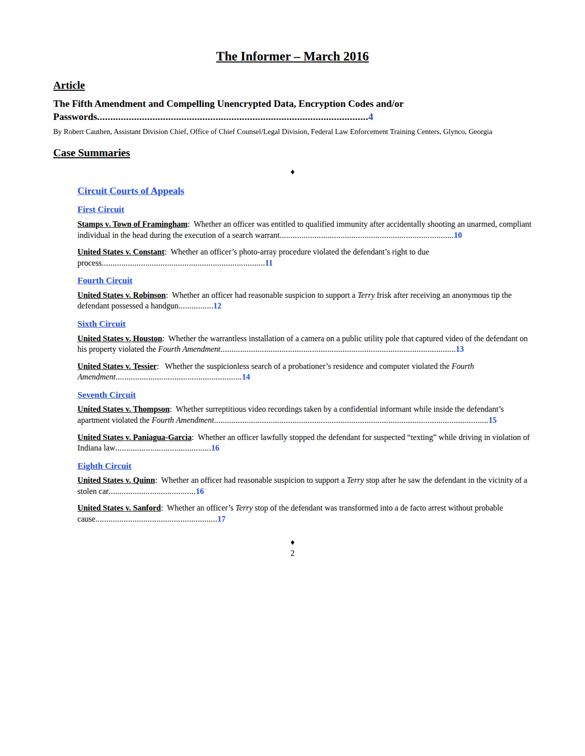The Informer – March 2016
Article
The Fifth Amendment and Compelling Unencrypted Data, Encryption Codes and/or Passwords....................................................................................................... 4
By Robert Cauthen, Assistant Division Chief, Office of Chief Counsel/Legal Division, Federal Law Enforcement Training Centers, Glynco, Georgia
Case Summaries
♦
Circuit Courts of Appeals
First Circuit
Stamps v. Town of Framingham: Whether an officer was entitled to qualified immunity after accidentally shooting an unarmed, compliant individual in the head during the execution of a search warrant................................................................................ 10
United States v. Constant: Whether an officer’s photo-array procedure violated the defendant’s right to due process........................................................................... 11
Fourth Circuit
United States v. Robinson: Whether an officer had reasonable suspicion to support a Terry frisk after receiving an anonymous tip the defendant possessed a handgun................ 12
Sixth Circuit
United States v. Houston: Whether the warrantless installation of a camera on a public utility pole that captured video of the defendant on his property violated the Fourth Amendment............................................................................................................ 13
United States v. Tessier: Whether the suspicionless search of a probationer’s residence and computer violated the Fourth Amendment.......................................................... 14
Seventh Circuit
United States v. Thompson: Whether surreptitious video recordings taken by a confidential informant while inside the defendant’s apartment violated the Fourth Amendment.............................................................................................................................. 15
United States v. Paniagua-Garcia: Whether an officer lawfully stopped the defendant for suspected “texting” while driving in violation of Indiana law............................................ 16
Eighth Circuit
United States v. Quinn: Whether an officer had reasonable suspicion to support a Terry stop after he saw the defendant in the vicinity of a stolen car........................................ 16
United States v. Sanford: Whether an officer’s Terry stop of the defendant was transformed into a de facto arrest without probable cause........................................................ 17
♦ 2